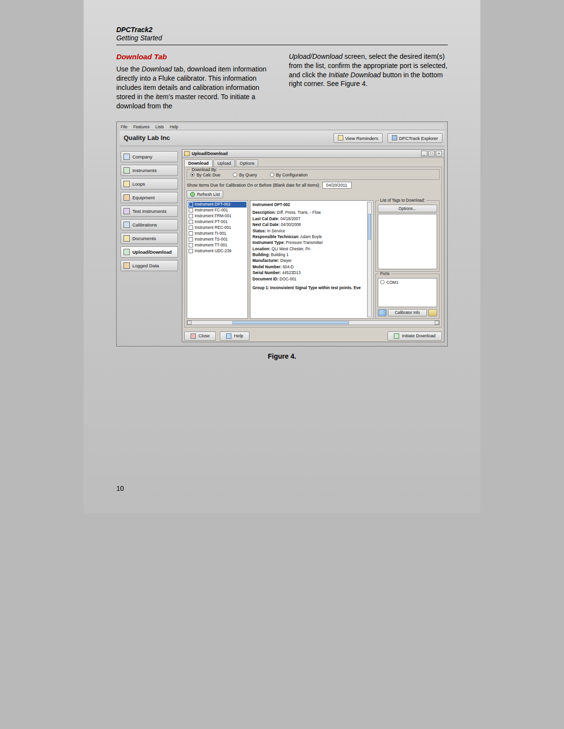DPCTrack2
Getting Started
Download Tab
Use the Download tab, download item information directly into a Fluke calibrator. This information includes item details and calibration information stored in the item’s master record. To initiate a download from the
Upload/Download screen, select the desired item(s) from the list, confirm the appropriate port is selected, and click the Initiate Download button in the bottom right corner. See Figure 4.
File Features Lists Help
Quality Lab Inc
View Reminders
DPCTrack Explorer
Company
Instruments
Loops
Equipment
Test Instruments
Calibrations
Documents
Upload/Download
Logged Data
Upload/Download _□×
Download
Upload
Options
Download By:
By Calc Due By Query By Configuration
Show Items Due for Calibration On or Before (Blank date for all Items) 04/20/2011
Refresh List
Instrument DPT-002
Instrument FC-001
Instrument FRM-001
Instrument PT-001
Instrument REC-001
Instrument TI-001
Instrument TS-001
Instrument TT-001
Instrument UDC-239
Instrument DPT-002
Description: Diff. Press. Trans. - Flow
Last Cal Date: 04/18/2007
Next Cal Date: 04/30/2008
Status: In Service
Responsible Technician: Adam Boyle
Instrument Type: Pressure Transmitter
Location: QLI West Chester, PA
Building: Building 1
Manufacturer: Dwyer
Model Number: 604-D
Serial Number: 44523D13
Document ID: DOC-001
Group 1: Inconsistent Signal Type within test points. Eve
List of Tags to Download:
Options...
Ports
COM1
Calibrator Info
Close Help Initiate Download
Figure 4.
10